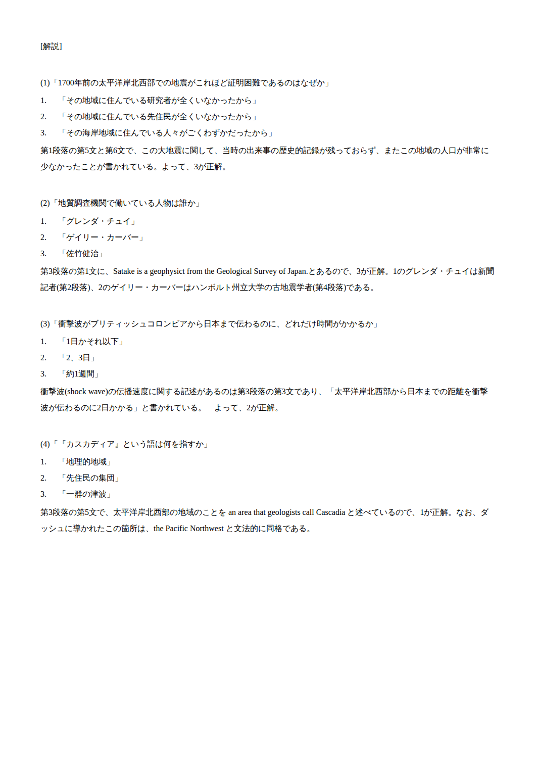[解説]
(1)「1700年前の太平洋岸北西部での地震がこれほど証明困難であるのはなぜか」
1.「その地域に住んでいる研究者が全くいなかったから」
2.「その地域に住んでいる先住民が全くいなかったから」
3.「その海岸地域に住んでいる人々がごくわずかだったから」
第1段落の第5文と第6文で、この大地震に関して、当時の出来事の歴史的記録が残っておらず、またこの地域の人口が非常に少なかったことが書かれている。よって、3が正解。
(2)「地質調査機関で働いている人物は誰か」
1.「グレンダ・チュイ」
2.「ゲイリー・カーバー」
3.「佐竹健治」
第3段落の第1文に、Satake is a geophysict from the Geological Survey of Japan.とあるので、3が正解。1のグレンダ・チュイは新聞記者(第2段落)、2のゲイリー・カーバーはハンボルト州立大学の古地震学者(第4段落)である。
(3)「衝撃波がブリティッシュコロンビアから日本まで伝わるのに、どれだけ時間がかかるか」
1.「1日かそれ以下」
2.「2、3日」
3.「約1週間」
衝撃波(shock wave)の伝播速度に関する記述があるのは第3段落の第3文であり、「太平洋岸北西部から日本までの距離を衝撃波が伝わるのに2日かかる」と書かれている。　よって、2が正解。
(4)「『カスカディア』という語は何を指すか」
1.「地理的地域」
2.「先住民の集団」
3.「一群の津波」
第3段落の第5文で、太平洋岸北西部の地域のことを an area that geologists call Cascadia と述べているので、1が正解。なお、ダッシュに導かれたこの箇所は、the Pacific Northwest と文法的に同格である。